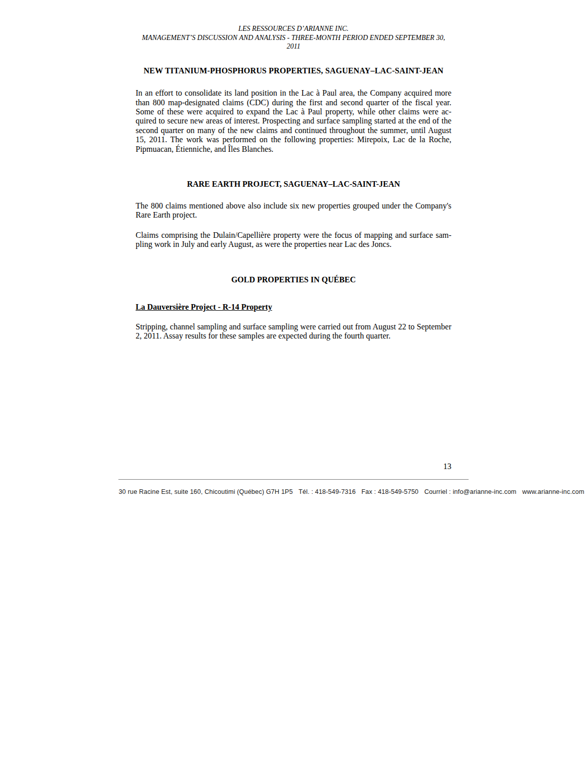LES RESSOURCES D’ARIANNE INC. MANAGEMENT’S DISCUSSION AND ANALYSIS - THREE-MONTH PERIOD ENDED SEPTEMBER 30, 2011
New Titanium-Phosphorus Properties, Saguenay–Lac-Saint-Jean
In an effort to consolidate its land position in the Lac à Paul area, the Company acquired more than 800 map-designated claims (CDC) during the first and second quarter of the fiscal year. Some of these were acquired to expand the Lac à Paul property, while other claims were acquired to secure new areas of interest. Prospecting and surface sampling started at the end of the second quarter on many of the new claims and continued throughout the summer, until August 15, 2011. The work was performed on the following properties: Mirepoix, Lac de la Roche, Pipmuacan, Étienniche, and Îles Blanches.
Rare Earth Project, Saguenay–Lac-Saint-Jean
The 800 claims mentioned above also include six new properties grouped under the Company's Rare Earth project.
Claims comprising the Dulain/Capellière property were the focus of mapping and surface sampling work in July and early August, as were the properties near Lac des Joncs.
Gold Properties in Québec
La Dauversière Project - R-14 Property
Stripping, channel sampling and surface sampling were carried out from August 22 to September 2, 2011. Assay results for these samples are expected during the fourth quarter.
13
30 rue Racine Est, suite 160, Chicoutimi (Québec) G7H 1P5 Tél. : 418-549-7316 Fax : 418-549-5750 Courriel : info@arianne-inc.com www.arianne-inc.com